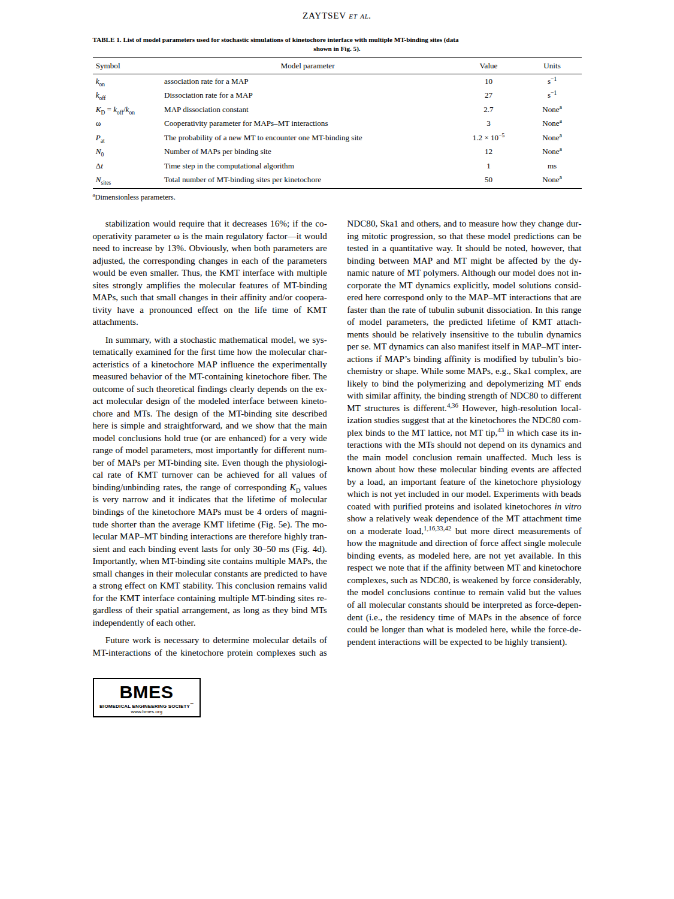ZAYTSEV et al.
TABLE 1. List of model parameters used for stochastic simulations of kinetochore interface with multiple MT-binding sites (data shown in Fig. 5).
| Symbol | Model parameter | Value | Units |
| --- | --- | --- | --- |
| k on | association rate for a MAP | 10 | s −1 |
| k off | Dissociation rate for a MAP | 27 | s −1 |
| K D = k off / k on | MAP dissociation constant | 2.7 | None a |
| ω | Cooperativity parameter for MAPs–MT interactions | 3 | None a |
| P at | The probability of a new MT to encounter one MT-binding site | 1.2 × 10 −5 | None a |
| N 0 | Number of MAPs per binding site | 12 | None a |
| Δ t | Time step in the computational algorithm | 1 | ms |
| N sites | Total number of MT-binding sites per kinetochore | 50 | None a |
aDimensionless parameters.
stabilization would require that it decreases 16%; if the cooperativity parameter ω is the main regulatory factor—it would need to increase by 13%. Obviously, when both parameters are adjusted, the corresponding changes in each of the parameters would be even smaller. Thus, the KMT interface with multiple sites strongly amplifies the molecular features of MT-binding MAPs, such that small changes in their affinity and/or cooperativity have a pronounced effect on the life time of KMT attachments.
In summary, with a stochastic mathematical model, we systematically examined for the first time how the molecular characteristics of a kinetochore MAP influence the experimentally measured behavior of the MT-containing kinetochore fiber. The outcome of such theoretical findings clearly depends on the exact molecular design of the modeled interface between kinetochore and MTs. The design of the MT-binding site described here is simple and straightforward, and we show that the main model conclusions hold true (or are enhanced) for a very wide range of model parameters, most importantly for different number of MAPs per MT-binding site. Even though the physiological rate of KMT turnover can be achieved for all values of binding/unbinding rates, the range of corresponding KD values is very narrow and it indicates that the lifetime of molecular bindings of the kinetochore MAPs must be 4 orders of magnitude shorter than the average KMT lifetime (Fig. 5e). The molecular MAP–MT binding interactions are therefore highly transient and each binding event lasts for only 30–50 ms (Fig. 4d). Importantly, when MT-binding site contains multiple MAPs, the small changes in their molecular constants are predicted to have a strong effect on KMT stability. This conclusion remains valid for the KMT interface containing multiple MT-binding sites regardless of their spatial arrangement, as long as they bind MTs independently of each other.
Future work is necessary to determine molecular details of MT-interactions of the kinetochore protein complexes such as NDC80, Ska1 and others, and to measure how they change during mitotic progression, so that these model predictions can be tested in a quantitative way. It should be noted, however, that binding between MAP and MT might be affected by the dynamic nature of MT polymers. Although our model does not incorporate the MT dynamics explicitly, model solutions considered here correspond only to the MAP–MT interactions that are faster than the rate of tubulin subunit dissociation. In this range of model parameters, the predicted lifetime of KMT attachments should be relatively insensitive to the tubulin dynamics per se. MT dynamics can also manifest itself in MAP–MT interactions if MAP’s binding affinity is modified by tubulin’s biochemistry or shape. While some MAPs, e.g., Ska1 complex, are likely to bind the polymerizing and depolymerizing MT ends with similar affinity, the binding strength of NDC80 to different MT structures is different.4,36 However, high-resolution localization studies suggest that at the kinetochores the NDC80 complex binds to the MT lattice, not MT tip,43 in which case its interactions with the MTs should not depend on its dynamics and the main model conclusion remain unaffected. Much less is known about how these molecular binding events are affected by a load, an important feature of the kinetochore physiology which is not yet included in our model. Experiments with beads coated with purified proteins and isolated kinetochores in vitro show a relatively weak dependence of the MT attachment time on a moderate load,1,16,33,42 but more direct measurements of how the magnitude and direction of force affect single molecule binding events, as modeled here, are not yet available. In this respect we note that if the affinity between MT and kinetochore complexes, such as NDC80, is weakened by force considerably, the model conclusions continue to remain valid but the values of all molecular constants should be interpreted as force-dependent (i.e., the residency time of MAPs in the absence of force could be longer than what is modeled here, while the force-dependent interactions will be expected to be highly transient).
BMES
BIOMEDICAL ENGINEERING SOCIETY™
www.bmes.org